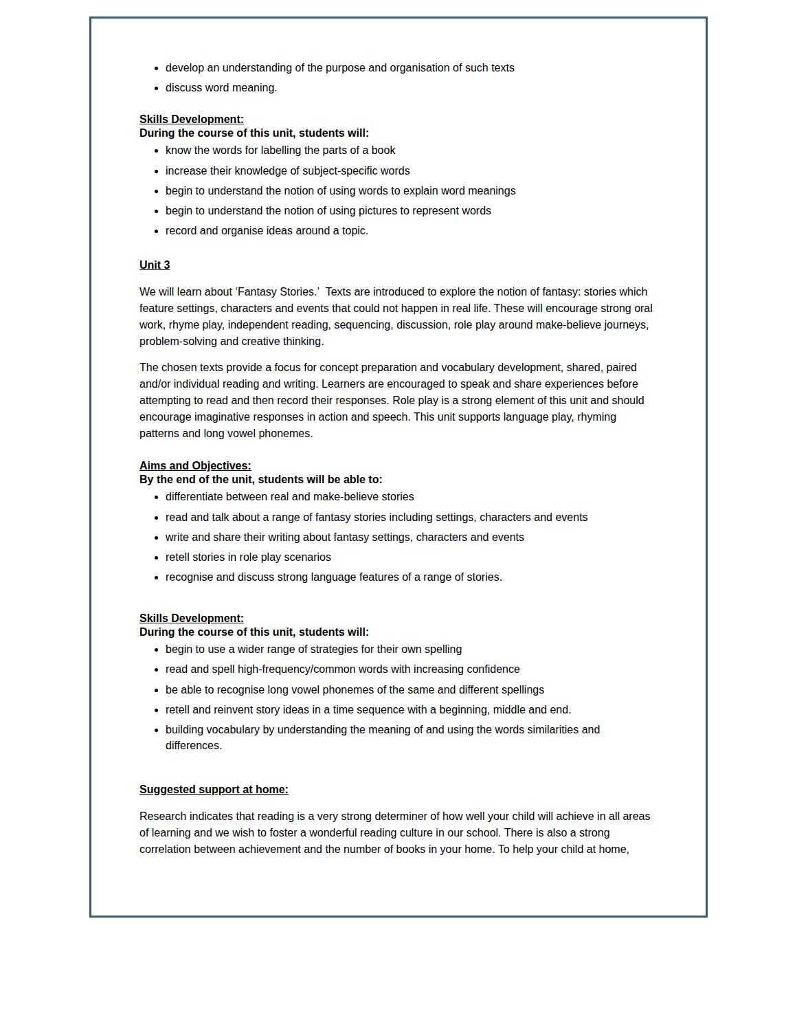develop an understanding of the purpose and organisation of such texts
discuss word meaning.
Skills Development:
During the course of this unit, students will:
know the words for labelling the parts of a book
increase their knowledge of subject-specific words
begin to understand the notion of using words to explain word meanings
begin to understand the notion of using pictures to represent words
record and organise ideas around a topic.
Unit 3
We will learn about ‘Fantasy Stories.’ Texts are introduced to explore the notion of fantasy: stories which feature settings, characters and events that could not happen in real life. These will encourage strong oral work, rhyme play, independent reading, sequencing, discussion, role play around make-believe journeys, problem-solving and creative thinking.
The chosen texts provide a focus for concept preparation and vocabulary development, shared, paired and/or individual reading and writing. Learners are encouraged to speak and share experiences before attempting to read and then record their responses. Role play is a strong element of this unit and should encourage imaginative responses in action and speech. This unit supports language play, rhyming patterns and long vowel phonemes.
Aims and Objectives:
By the end of the unit, students will be able to:
differentiate between real and make-believe stories
read and talk about a range of fantasy stories including settings, characters and events
write and share their writing about fantasy settings, characters and events
retell stories in role play scenarios
recognise and discuss strong language features of a range of stories.
Skills Development:
During the course of this unit, students will:
begin to use a wider range of strategies for their own spelling
read and spell high-frequency/common words with increasing confidence
be able to recognise long vowel phonemes of the same and different spellings
retell and reinvent story ideas in a time sequence with a beginning, middle and end.
building vocabulary by understanding the meaning of and using the words similarities and differences.
Suggested support at home:
Research indicates that reading is a very strong determiner of how well your child will achieve in all areas of learning and we wish to foster a wonderful reading culture in our school. There is also a strong correlation between achievement and the number of books in your home. To help your child at home,